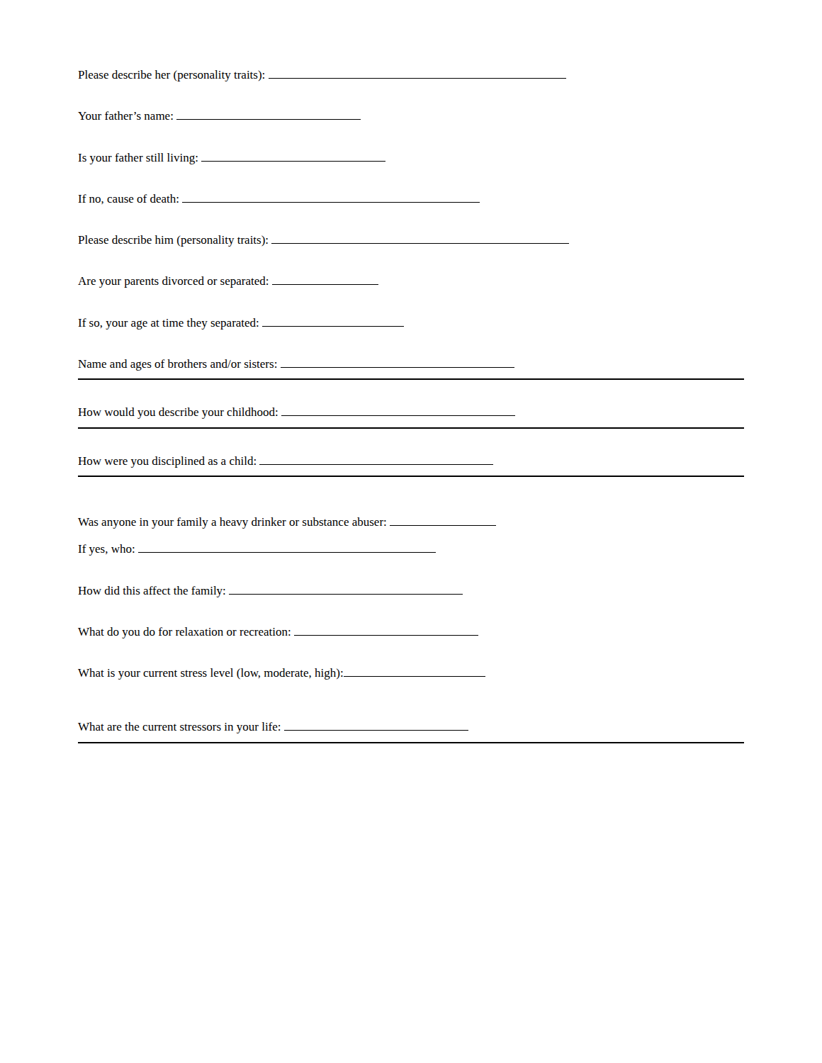Please describe her (personality traits):
Your father’s name:
Is your father still living:
If no, cause of death:
Please describe him (personality traits):
Are your parents divorced or separated:
If so, your age at time they separated:
Name and ages of brothers and/or sisters:
How would you describe your childhood:
How were you disciplined as a child:
Was anyone in your family a heavy drinker or substance abuser:
If yes, who:
How did this affect the family:
What do you do for relaxation or recreation:
What is your current stress level (low, moderate, high):
What are the current stressors in your life: